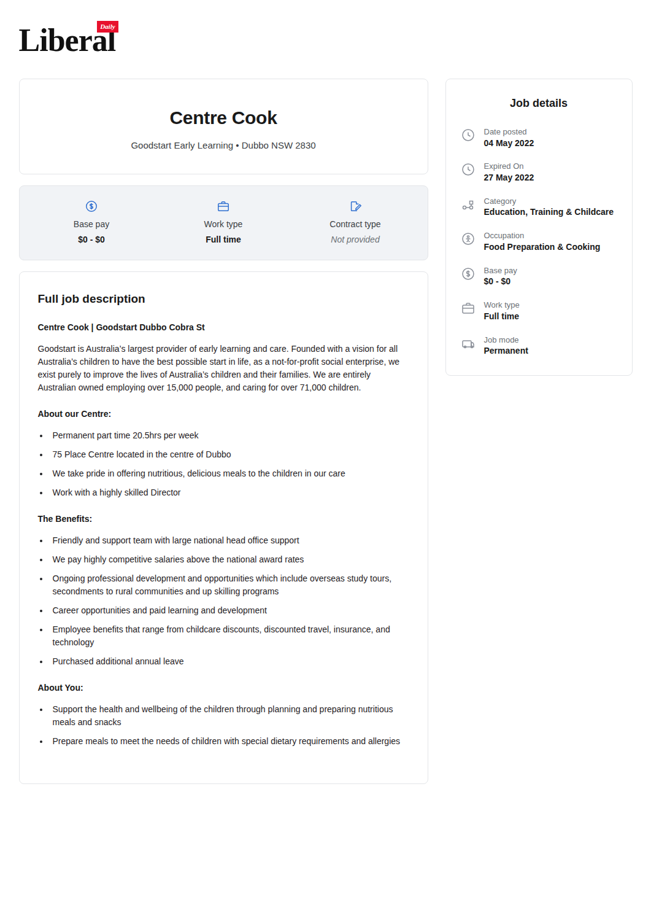Liberal Daily
Centre Cook
Goodstart Early Learning • Dubbo NSW 2830
Base pay
$0 - $0
Work type
Full time
Contract type
Not provided
Full job description
Centre Cook | Goodstart Dubbo Cobra St
Goodstart is Australia’s largest provider of early learning and care. Founded with a vision for all Australia’s children to have the best possible start in life, as a not-for-profit social enterprise, we exist purely to improve the lives of Australia’s children and their families. We are entirely Australian owned employing over 15,000 people, and caring for over 71,000 children.
About our Centre:
Permanent part time 20.5hrs per week
75 Place Centre located in the centre of Dubbo
We take pride in offering nutritious, delicious meals to the children in our care
Work with a highly skilled Director
The Benefits:
Friendly and support team with large national head office support
We pay highly competitive salaries above the national award rates
Ongoing professional development and opportunities which include overseas study tours, secondments to rural communities and up skilling programs
Career opportunities and paid learning and development
Employee benefits that range from childcare discounts, discounted travel, insurance, and technology
Purchased additional annual leave
About You:
Support the health and wellbeing of the children through planning and preparing nutritious meals and snacks
Prepare meals to meet the needs of children with special dietary requirements and allergies
Job details
Date posted
04 May 2022
Expired On
27 May 2022
Category
Education, Training & Childcare
Occupation
Food Preparation & Cooking
Base pay
$0 - $0
Work type
Full time
Job mode
Permanent